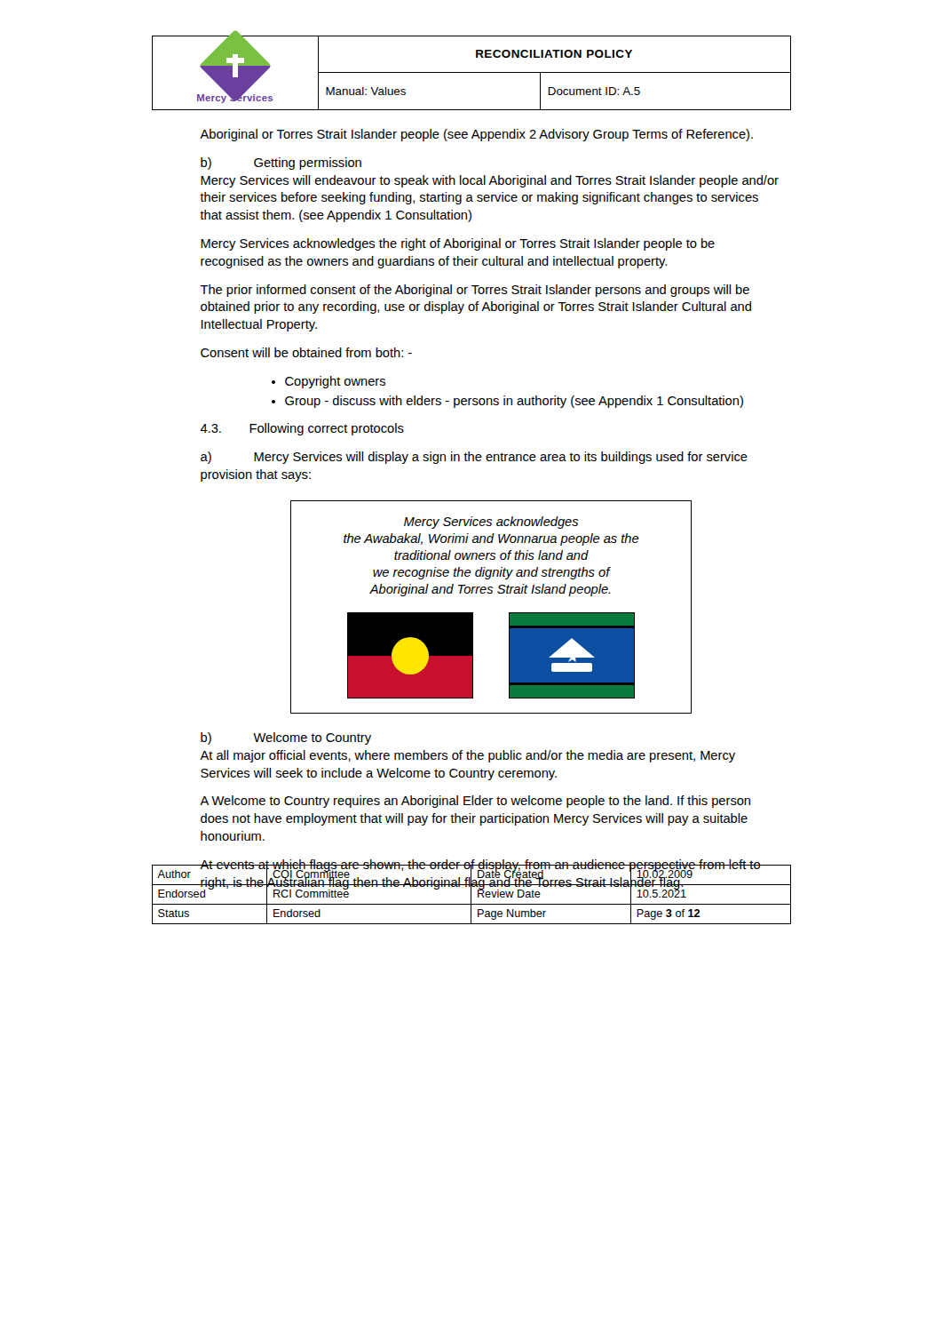| Mercy Services | RECONCILIATION POLICY |
| Manual: Values | Document ID: A.5 |
Aboriginal or Torres Strait Islander people (see Appendix 2 Advisory Group Terms of Reference).
b) Getting permission
Mercy Services will endeavour to speak with local Aboriginal and Torres Strait Islander people and/or their services before seeking funding, starting a service or making significant changes to services that assist them. (see Appendix 1 Consultation)
Mercy Services acknowledges the right of Aboriginal or Torres Strait Islander people to be recognised as the owners and guardians of their cultural and intellectual property.
The prior informed consent of the Aboriginal or Torres Strait Islander persons and groups will be obtained prior to any recording, use or display of Aboriginal or Torres Strait Islander Cultural and Intellectual Property.
Consent will be obtained from both: -
Copyright owners
Group - discuss with elders - persons in authority (see Appendix 1 Consultation)
4.3. Following correct protocols
a) Mercy Services will display a sign in the entrance area to its buildings used for service provision that says:
Mercy Services acknowledges
the Awabakal, Worimi and Wonnarua people as the
traditional owners of this land and
we recognise the dignity and strengths of
Aboriginal and Torres Strait Island people.
★
b) Welcome to Country
At all major official events, where members of the public and/or the media are present, Mercy Services will seek to include a Welcome to Country ceremony.
A Welcome to Country requires an Aboriginal Elder to welcome people to the land. If this person does not have employment that will pay for their participation Mercy Services will pay a suitable honourium.
At events at which flags are shown, the order of display, from an audience perspective from left to right, is the Australian flag then the Aboriginal flag and the Torres Strait Islander flag.
| Author | CQI Committee | Date Created | 10.02.2009 |
| Endorsed | RCI Committee | Review Date | 10.5.2021 |
| Status | Endorsed | Page Number | Page 3 of 12 |